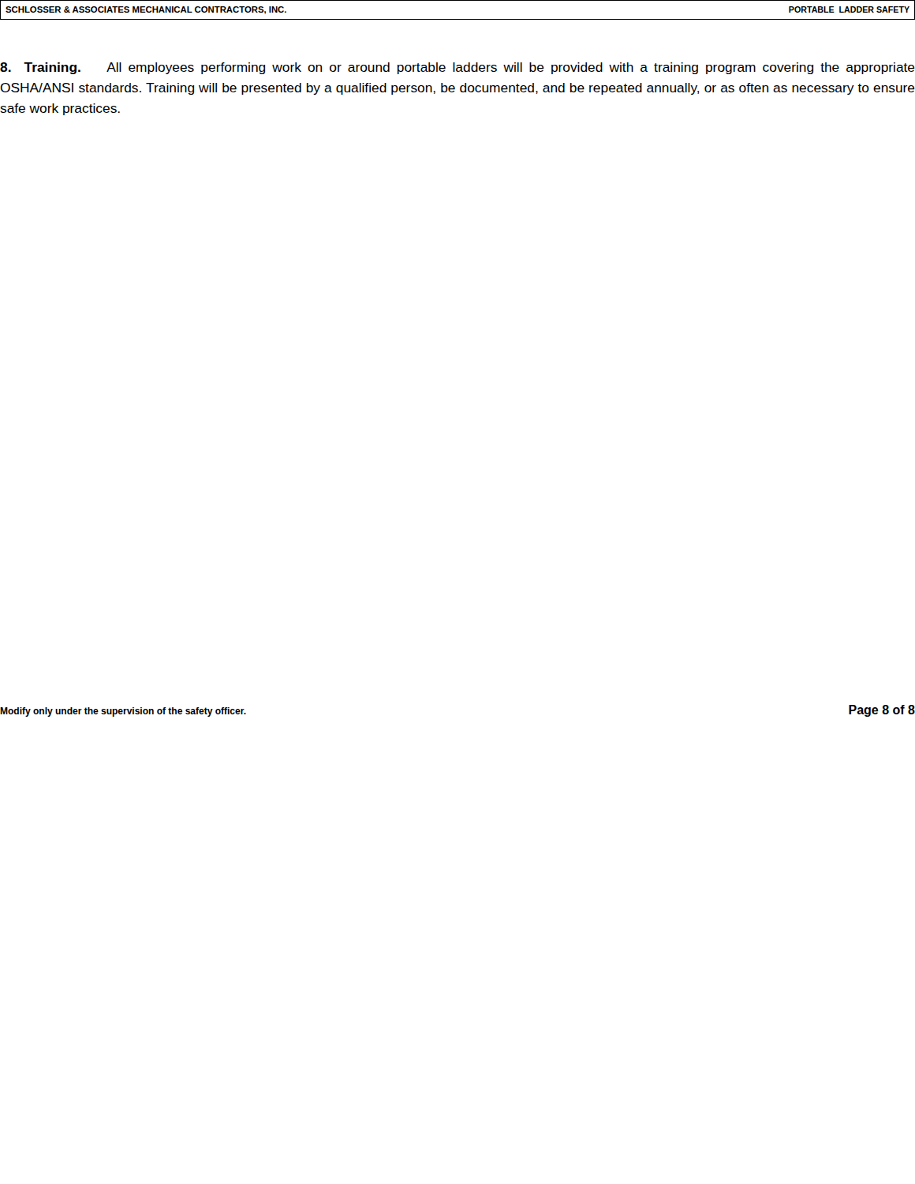SCHLOSSER & ASSOCIATES MECHANICAL CONTRACTORS, INC. PORTABLE LADDER SAFETY
8. Training. All employees performing work on or around portable ladders will be provided with a training program covering the appropriate OSHA/ANSI standards. Training will be presented by a qualified person, be documented, and be repeated annually, or as often as necessary to ensure safe work practices.
Modify only under the supervision of the safety officer. Page 8 of 8